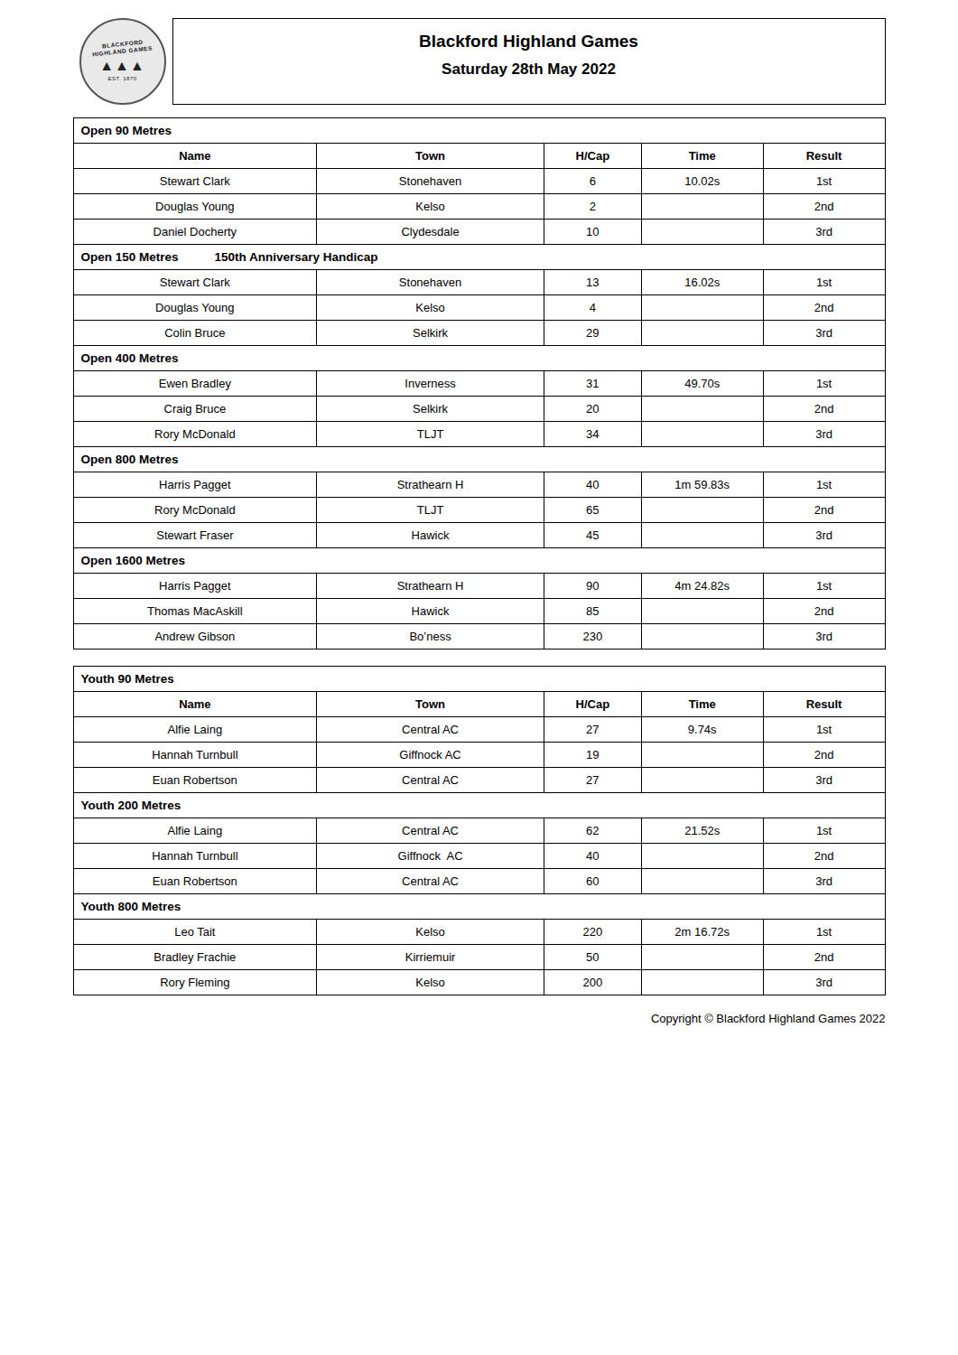BLACKFORD
HIGHLAND GAMES
▲▲▲
EST. 1870
Blackford Highland Games
Saturday 28th May 2022
| Open 90 Metres |
| --- |
| Name | Town | H/Cap | Time | Result |
| Stewart Clark | Stonehaven | 6 | 10.02s | 1st |
| Douglas Young | Kelso | 2 | | 2nd |
| Daniel Docherty | Clydesdale | 10 | | 3rd |
| Open 150 Metres 150th Anniversary Handicap |
| Stewart Clark | Stonehaven | 13 | 16.02s | 1st |
| Douglas Young | Kelso | 4 | | 2nd |
| Colin Bruce | Selkirk | 29 | | 3rd |
| Open 400 Metres |
| Ewen Bradley | Inverness | 31 | 49.70s | 1st |
| Craig Bruce | Selkirk | 20 | | 2nd |
| Rory McDonald | TLJT | 34 | | 3rd |
| Open 800 Metres |
| Harris Pagget | Strathearn H | 40 | 1m 59.83s | 1st |
| Rory McDonald | TLJT | 65 | | 2nd |
| Stewart Fraser | Hawick | 45 | | 3rd |
| Open 1600 Metres |
| Harris Pagget | Strathearn H | 90 | 4m 24.82s | 1st |
| Thomas MacAskill | Hawick | 85 | | 2nd |
| Andrew Gibson | Bo’ness | 230 | | 3rd |
| Youth 90 Metres |
| --- |
| Name | Town | H/Cap | Time | Result |
| Alfie Laing | Central AC | 27 | 9.74s | 1st |
| Hannah Turnbull | Giffnock AC | 19 | | 2nd |
| Euan Robertson | Central AC | 27 | | 3rd |
| Youth 200 Metres |
| Alfie Laing | Central AC | 62 | 21.52s | 1st |
| Hannah Turnbull | Giffnock AC | 40 | | 2nd |
| Euan Robertson | Central AC | 60 | | 3rd |
| Youth 800 Metres |
| Leo Tait | Kelso | 220 | 2m 16.72s | 1st |
| Bradley Frachie | Kirriemuir | 50 | | 2nd |
| Rory Fleming | Kelso | 200 | | 3rd |
Copyright © Blackford Highland Games 2022